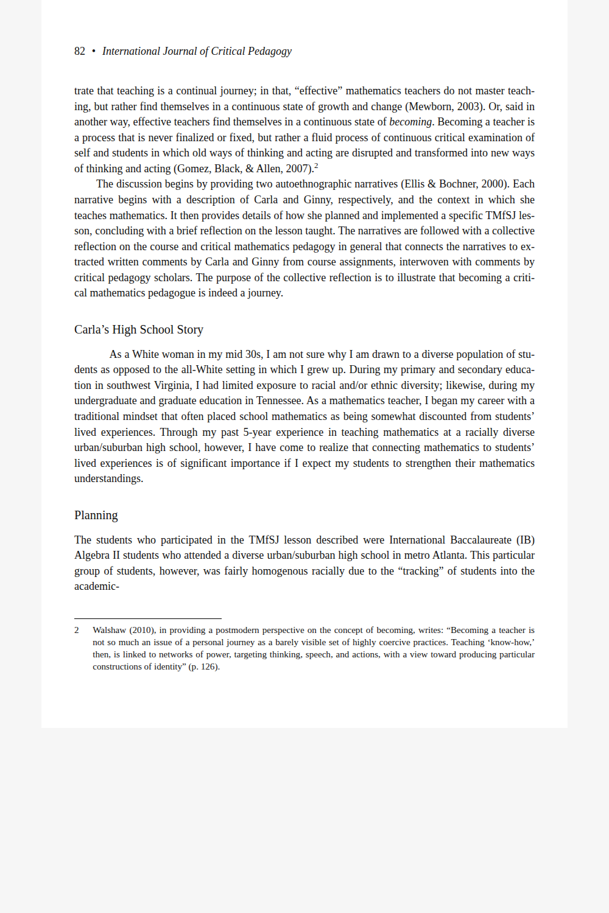82•International Journal of Critical Pedagogy
trate that teaching is a continual journey; in that, “effective” mathematics teachers do not master teaching, but rather find themselves in a continuous state of growth and change (Mewborn, 2003). Or, said in another way, effective teachers find themselves in a continuous state of becoming. Becoming a teacher is a process that is never finalized or fixed, but rather a fluid process of continuous critical examination of self and students in which old ways of thinking and acting are disrupted and transformed into new ways of thinking and acting (Gomez, Black, & Allen, 2007).2
The discussion begins by providing two autoethnographic narratives (Ellis & Bochner, 2000). Each narrative begins with a description of Carla and Ginny, respectively, and the context in which she teaches mathematics. It then provides details of how she planned and implemented a specific TMfSJ lesson, concluding with a brief reflection on the lesson taught. The narratives are followed with a collective reflection on the course and critical mathematics pedagogy in general that connects the narratives to extracted written comments by Carla and Ginny from course assignments, interwoven with comments by critical pedagogy scholars. The purpose of the collective reflection is to illustrate that becoming a critical mathematics pedagogue is indeed a journey.
Carla’s High School Story
As a White woman in my mid 30s, I am not sure why I am drawn to a diverse population of students as opposed to the all-White setting in which I grew up. During my primary and secondary education in southwest Virginia, I had limited exposure to racial and/or ethnic diversity; likewise, during my undergraduate and graduate education in Tennessee. As a mathematics teacher, I began my career with a traditional mindset that often placed school mathematics as being somewhat discounted from students’ lived experiences. Through my past 5-year experience in teaching mathematics at a racially diverse urban/suburban high school, however, I have come to realize that connecting mathematics to students’ lived experiences is of significant importance if I expect my students to strengthen their mathematics understandings.
Planning
The students who participated in the TMfSJ lesson described were International Baccalaureate (IB) Algebra II students who attended a diverse urban/suburban high school in metro Atlanta. This particular group of students, however, was fairly homogenous racially due to the “tracking” of students into the academic-
2
Walshaw (2010), in providing a postmodern perspective on the concept of becoming, writes: “Becoming a teacher is not so much an issue of a personal journey as a barely visible set of highly coercive practices. Teaching ‘know-how,’ then, is linked to networks of power, targeting thinking, speech, and actions, with a view toward producing particular constructions of identity” (p. 126).